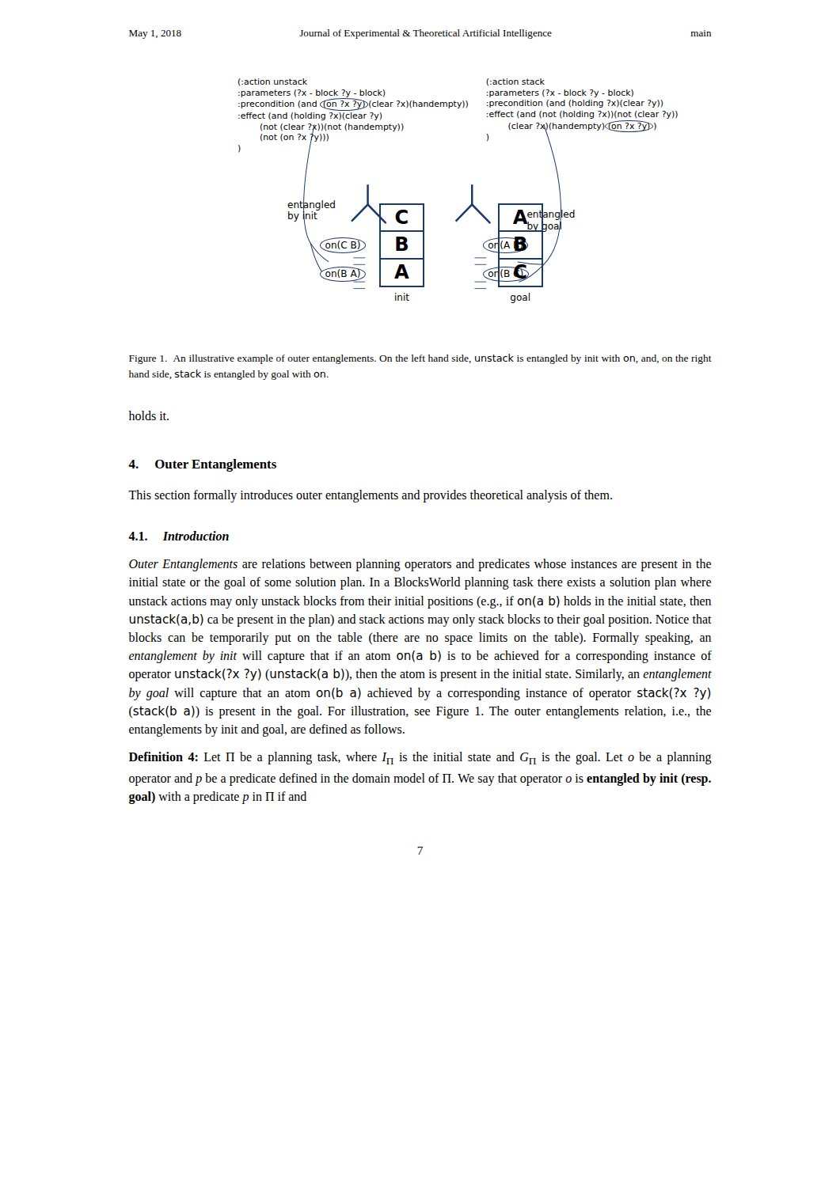May 1, 2018 Journal of Experimental & Theoretical Artificial Intelligence main
(:action unstack :parameters (?x - block ?y - block) :precondition (and (on ?x ?y)(clear ?x)(handempty)) :effect (and (holding ?x)(clear ?y) (not (clear ?x))(not (handempty)) (not (on ?x ?y))) )
(:action stack :parameters (?x - block ?y - block) :precondition (and (holding ?x)(clear ?y)) :effect (and (not (holding ?x))(not (clear ?y)) (clear ?x)(handempty)(on ?x ?y)) )
entangled
by init
entangled
by goal
on(C B)
on(B A)
on(A B)
on(B C)
C
B
A
init
A
B
C
goal
Figure 1. An illustrative example of outer entanglements. On the left hand side, unstack is entangled by init with on, and, on the right hand side, stack is entangled by goal with on.
holds it.
4. Outer Entanglements
This section formally introduces outer entanglements and provides theoretical analysis of them.
4.1. Introduction
Outer Entanglements are relations between planning operators and predicates whose instances are present in the initial state or the goal of some solution plan. In a BlocksWorld planning task there exists a solution plan where unstack actions may only unstack blocks from their initial positions (e.g., if on(a b) holds in the initial state, then unstack(a,b) ca be present in the plan) and stack actions may only stack blocks to their goal position. Notice that blocks can be temporarily put on the table (there are no space limits on the table). Formally speaking, an entanglement by init will capture that if an atom on(a b) is to be achieved for a corresponding instance of operator unstack(?x ?y) (unstack(a b)), then the atom is present in the initial state. Similarly, an entanglement by goal will capture that an atom on(b a) achieved by a corresponding instance of operator stack(?x ?y) (stack(b a)) is present in the goal. For illustration, see Figure 1. The outer entanglements relation, i.e., the entanglements by init and goal, are defined as follows.
Definition 4: Let Π be a planning task, where IΠ is the initial state and GΠ is the goal. Let o be a planning operator and p be a predicate defined in the domain model of Π. We say that operator o is entangled by init (resp. goal) with a predicate p in Π if and
7